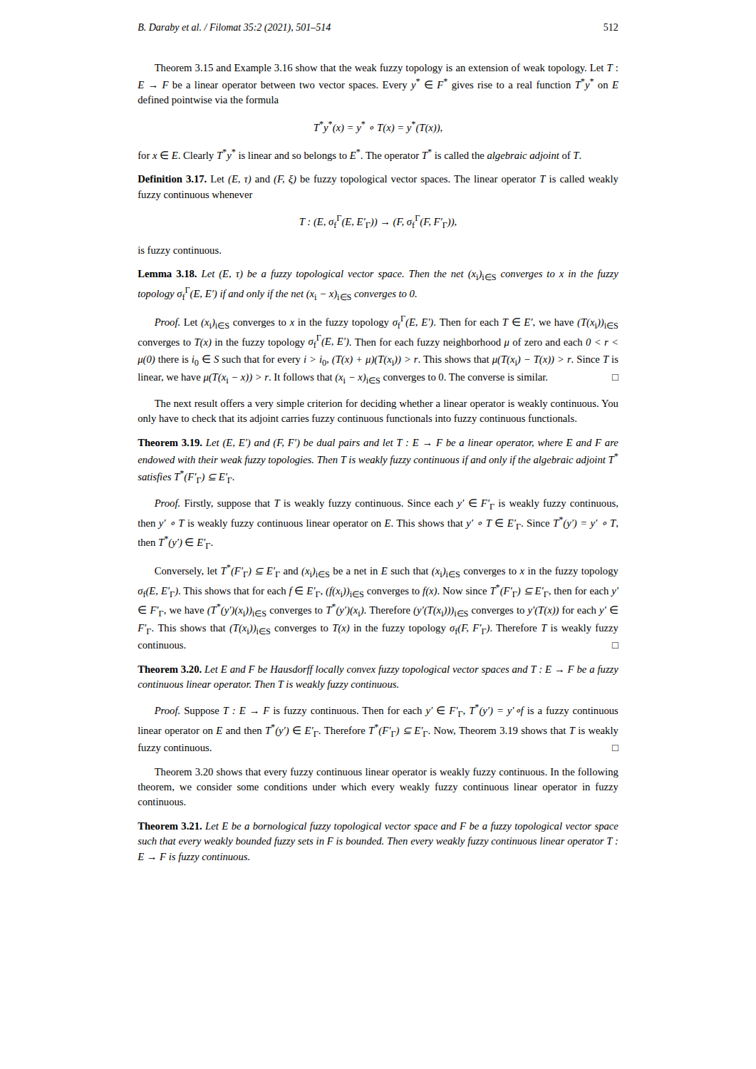B. Daraby et al. / Filomat 35:2 (2021), 501–514 512
Theorem 3.15 and Example 3.16 show that the weak fuzzy topology is an extension of weak topology. Let T : E → F be a linear operator between two vector spaces. Every y* ∈ F* gives rise to a real function T*y* on E defined pointwise via the formula
T*y*(x) = y* ∘ T(x) = y*(T(x)),
for x ∈ E. Clearly T*y* is linear and so belongs to E*. The operator T* is called the algebraic adjoint of T.
Definition 3.17. Let (E, τ) and (F, ξ) be fuzzy topological vector spaces. The linear operator T is called weakly fuzzy continuous whenever
T : (E, σfΓ(E, E′Γ)) → (F, σfΓ(F, F′Γ)),
is fuzzy continuous.
Lemma 3.18. Let (E, τ) be a fuzzy topological vector space. Then the net (xi)i∈S converges to x in the fuzzy topology σfΓ(E, E′) if and only if the net (xi − x)i∈S converges to 0.
Proof. Let (xi)i∈S converges to x in the fuzzy topology σfΓ(E, E′). Then for each T ∈ E′, we have (T(xi))i∈S converges to T(x) in the fuzzy topology σfΓ(E, E′). Then for each fuzzy neighborhood μ of zero and each 0 < r < μ(0) there is i0 ∈ S such that for every i > i0, (T(x) + μ)(T(xi)) > r. This shows that μ(T(xi) − T(x)) > r. Since T is linear, we have μ(T(xi − x)) > r. It follows that (xi − x)i∈S converges to 0. The converse is similar. □
The next result offers a very simple criterion for deciding whether a linear operator is weakly continuous. You only have to check that its adjoint carries fuzzy continuous functionals into fuzzy continuous functionals.
Theorem 3.19. Let (E, E′) and (F, F′) be dual pairs and let T : E → F be a linear operator, where E and F are endowed with their weak fuzzy topologies. Then T is weakly fuzzy continuous if and only if the algebraic adjoint T* satisfies T*(F′Γ) ⊆ E′Γ.
Proof. Firstly, suppose that T is weakly fuzzy continuous. Since each y′ ∈ F′Γ is weakly fuzzy continuous, then y′ ∘ T is weakly fuzzy continuous linear operator on E. This shows that y′ ∘ T ∈ E′Γ. Since T*(y′) = y′ ∘ T, then T*(y′) ∈ E′Γ.
Conversely, let T*(F′Γ) ⊆ E′Γ and (xi)i∈S be a net in E such that (xi)i∈S converges to x in the fuzzy topology σf(E, E′Γ). This shows that for each f ∈ E′Γ, (f(xi))i∈S converges to f(x). Now since T*(F′Γ) ⊆ E′Γ, then for each y′ ∈ F′Γ, we have (T*(y′)(xi))i∈S converges to T*(y′)(xi). Therefore (y′(T(xi)))i∈S converges to y′(T(x)) for each y′ ∈ F′Γ. This shows that (T(xi))i∈S converges to T(x) in the fuzzy topology σf(F, F′Γ). Therefore T is weakly fuzzy continuous. □
Theorem 3.20. Let E and F be Hausdorff locally convex fuzzy topological vector spaces and T : E → F be a fuzzy continuous linear operator. Then T is weakly fuzzy continuous.
Proof. Suppose T : E → F is fuzzy continuous. Then for each y′ ∈ F′Γ, T*(y′) = y′∘f is a fuzzy continuous linear operator on E and then T*(y′) ∈ E′Γ. Therefore T*(F′Γ) ⊆ E′Γ. Now, Theorem 3.19 shows that T is weakly fuzzy continuous. □
Theorem 3.20 shows that every fuzzy continuous linear operator is weakly fuzzy continuous. In the following theorem, we consider some conditions under which every weakly fuzzy continuous linear operator in fuzzy continuous.
Theorem 3.21. Let E be a bornological fuzzy topological vector space and F be a fuzzy topological vector space such that every weakly bounded fuzzy sets in F is bounded. Then every weakly fuzzy continuous linear operator T : E → F is fuzzy continuous.